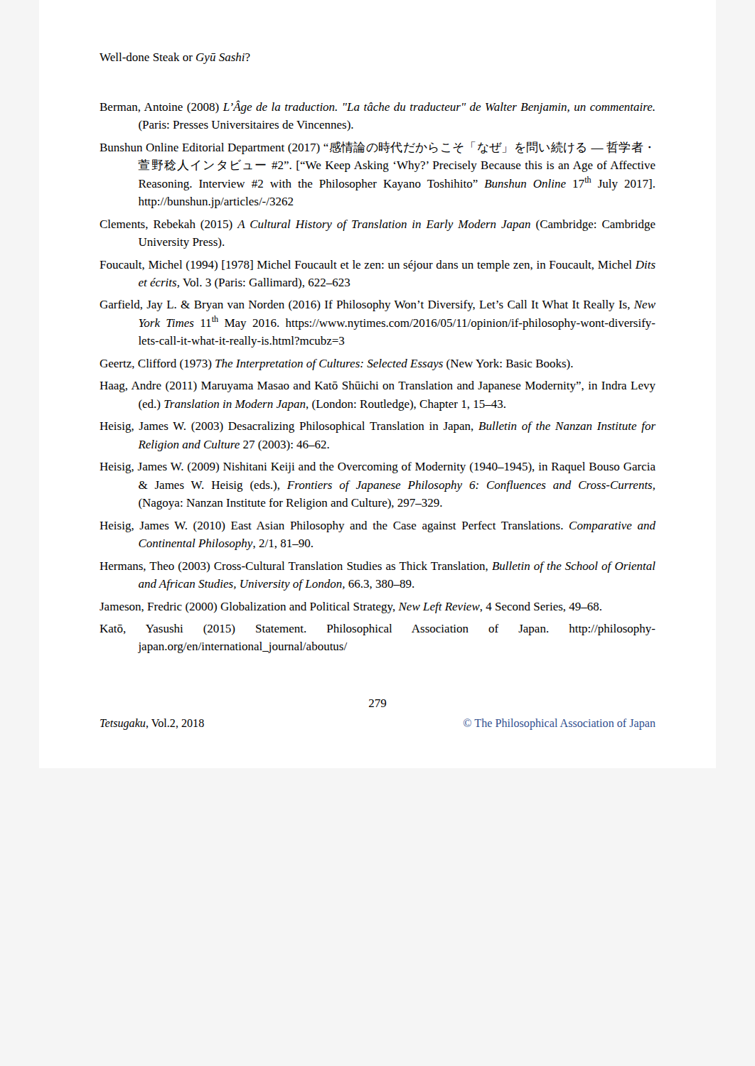Well-done Steak or Gyū Sashi?
Berman, Antoine (2008) L’Âge de la traduction. "La tâche du traducteur" de Walter Benjamin, un commentaire. (Paris: Presses Universitaires de Vincennes).
Bunshun Online Editorial Department (2017) “感情論の時代だからこそ「なぜ」を問い続ける ― 哲学者・萱野稔人インタビュー #2”. [“We Keep Asking ‘Why?’ Precisely Because this is an Age of Affective Reasoning. Interview #2 with the Philosopher Kayano Toshihito” Bunshun Online 17th July 2017]. http://bunshun.jp/articles/-/3262
Clements, Rebekah (2015) A Cultural History of Translation in Early Modern Japan (Cambridge: Cambridge University Press).
Foucault, Michel (1994) [1978] Michel Foucault et le zen: un séjour dans un temple zen, in Foucault, Michel Dits et écrits, Vol. 3 (Paris: Gallimard), 622–623
Garfield, Jay L. & Bryan van Norden (2016) If Philosophy Won’t Diversify, Let’s Call It What It Really Is, New York Times 11th May 2016. https://www.nytimes.com/2016/05/11/opinion/if-philosophy-wont-diversify-lets-call-it-what-it-really-is.html?mcubz=3
Geertz, Clifford (1973) The Interpretation of Cultures: Selected Essays (New York: Basic Books).
Haag, Andre (2011) Maruyama Masao and Katō Shūichi on Translation and Japanese Modernity”, in Indra Levy (ed.) Translation in Modern Japan, (London: Routledge), Chapter 1, 15–43.
Heisig, James W. (2003) Desacralizing Philosophical Translation in Japan, Bulletin of the Nanzan Institute for Religion and Culture 27 (2003): 46–62.
Heisig, James W. (2009) Nishitani Keiji and the Overcoming of Modernity (1940–1945), in Raquel Bouso Garcia & James W. Heisig (eds.), Frontiers of Japanese Philosophy 6: Confluences and Cross-Currents, (Nagoya: Nanzan Institute for Religion and Culture), 297–329.
Heisig, James W. (2010) East Asian Philosophy and the Case against Perfect Translations. Comparative and Continental Philosophy, 2/1, 81–90.
Hermans, Theo (2003) Cross-Cultural Translation Studies as Thick Translation, Bulletin of the School of Oriental and African Studies, University of London, 66.3, 380–89.
Jameson, Fredric (2000) Globalization and Political Strategy, New Left Review, 4 Second Series, 49–68.
Katō, Yasushi (2015) Statement. Philosophical Association of Japan. http://philosophy-japan.org/en/international_journal/aboutus/
279
Tetsugaku, Vol.2, 2018 © The Philosophical Association of Japan